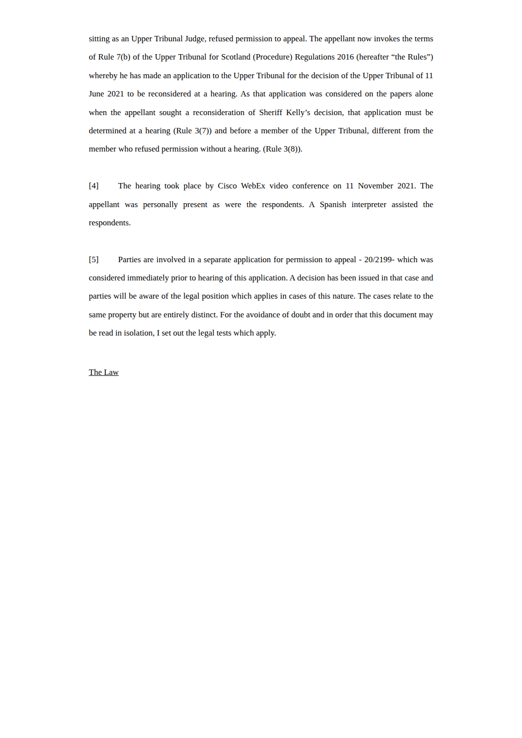sitting as an Upper Tribunal Judge, refused permission to appeal. The appellant now invokes the terms of Rule 7(b) of the Upper Tribunal for Scotland (Procedure) Regulations 2016 (hereafter “the Rules”) whereby he has made an application to the Upper Tribunal for the decision of the Upper Tribunal of 11 June 2021 to be reconsidered at a hearing. As that application was considered on the papers alone when the appellant sought a reconsideration of Sheriff Kelly’s decision, that application must be determined at a hearing (Rule 3(7)) and before a member of the Upper Tribunal, different from the member who refused permission without a hearing. (Rule 3(8)).
[4] The hearing took place by Cisco WebEx video conference on 11 November 2021. The appellant was personally present as were the respondents. A Spanish interpreter assisted the respondents.
[5] Parties are involved in a separate application for permission to appeal - 20/2199- which was considered immediately prior to hearing of this application. A decision has been issued in that case and parties will be aware of the legal position which applies in cases of this nature. The cases relate to the same property but are entirely distinct. For the avoidance of doubt and in order that this document may be read in isolation, I set out the legal tests which apply.
The Law